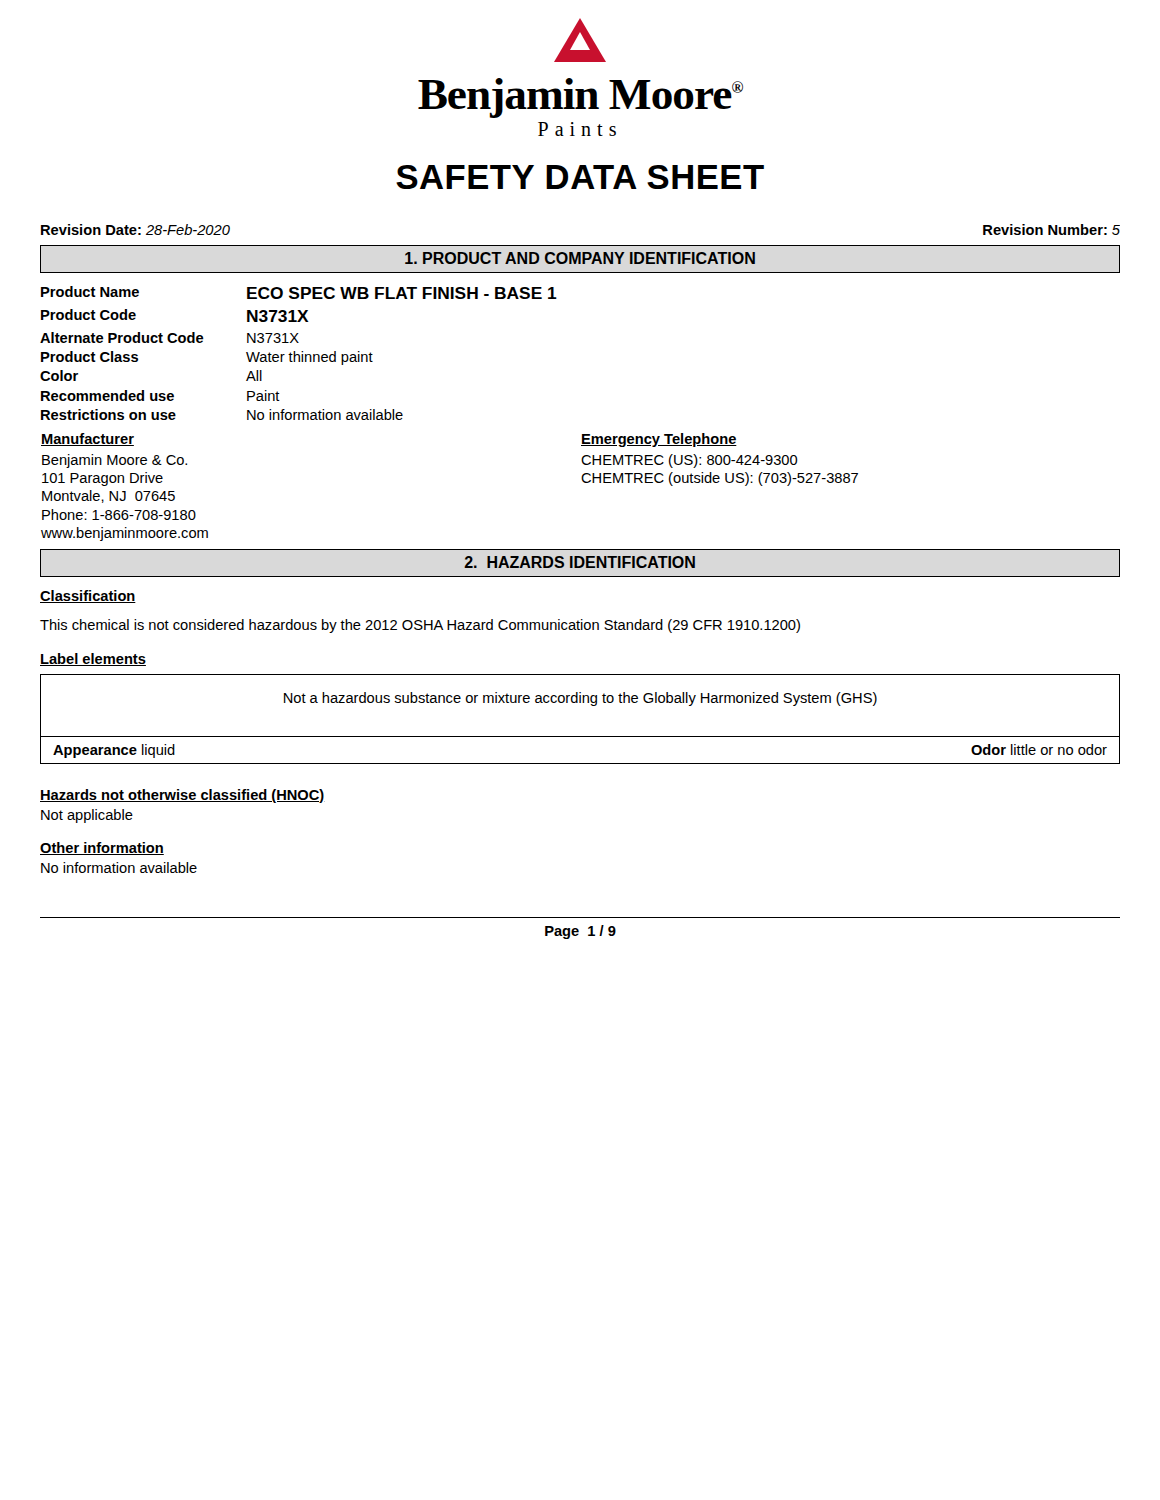Benjamin Moore®
Paints
SAFETY DATA SHEET
Revision Date: 28-Feb-2020 Revision Number: 5
1. PRODUCT AND COMPANY IDENTIFICATION
| Product Name | ECO SPEC WB FLAT FINISH - BASE 1 |
| Product Code | N3731X |
| Alternate Product Code | N3731X |
| Product Class | Water thinned paint |
| Color | All |
| Recommended use | Paint |
| Restrictions on use | No information available |
| Manufacturer Benjamin Moore & Co. 101 Paragon Drive Montvale, NJ 07645 Phone: 1-866-708-9180 www.benjaminmoore.com | Emergency Telephone CHEMTREC (US): 800-424-9300 CHEMTREC (outside US): (703)-527-3887 |
2. HAZARDS IDENTIFICATION
Classification
This chemical is not considered hazardous by the 2012 OSHA Hazard Communication Standard (29 CFR 1910.1200)
Label elements
Not a hazardous substance or mixture according to the Globally Harmonized System (GHS)
Appearance liquid Odor little or no odor
Hazards not otherwise classified (HNOC)
Not applicable
Other information
No information available
Page 1 / 9